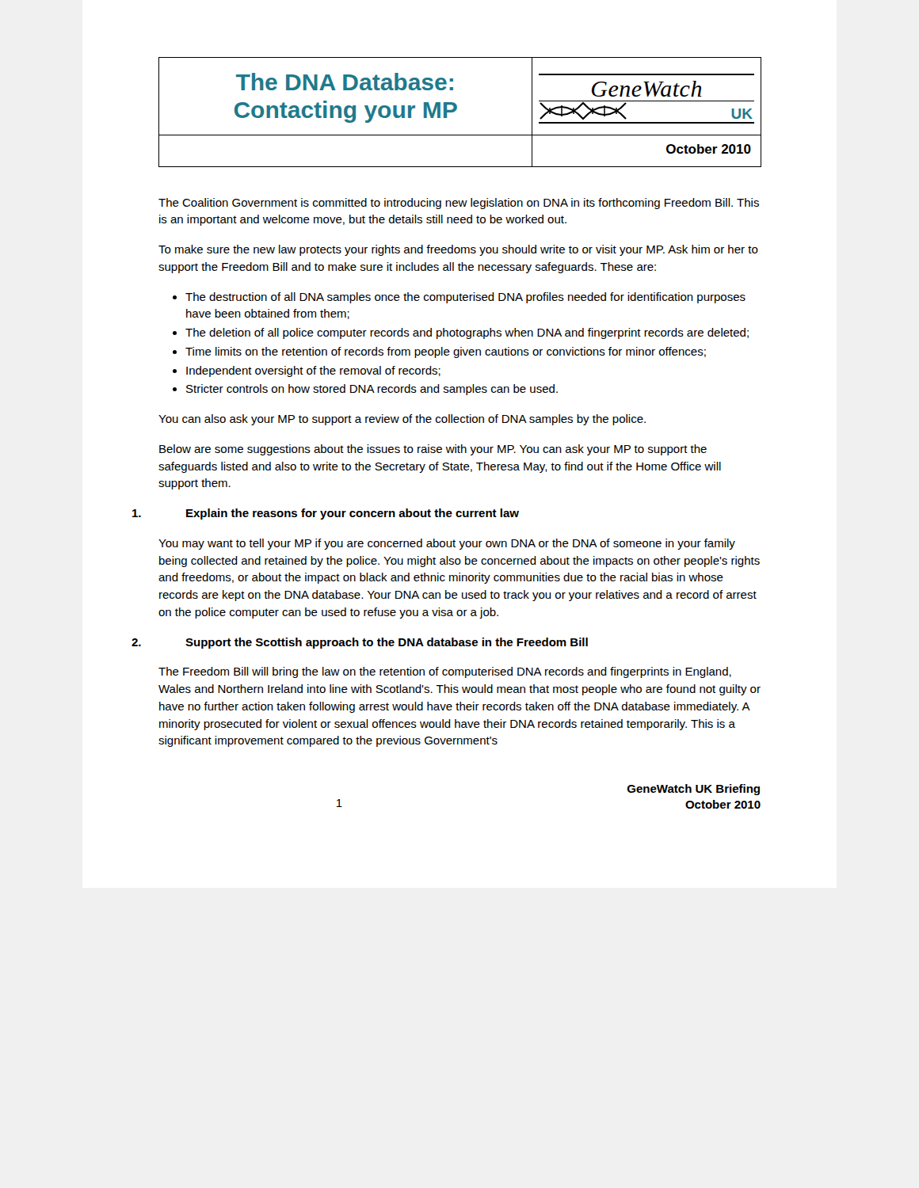The DNA Database:
Contacting your MP
GeneWatch
UK
October 2010
The Coalition Government is committed to introducing new legislation on DNA in its forthcoming Freedom Bill. This is an important and welcome move, but the details still need to be worked out.
To make sure the new law protects your rights and freedoms you should write to or visit your MP. Ask him or her to support the Freedom Bill and to make sure it includes all the necessary safeguards. These are:
The destruction of all DNA samples once the computerised DNA profiles needed for identification purposes have been obtained from them;
The deletion of all police computer records and photographs when DNA and fingerprint records are deleted;
Time limits on the retention of records from people given cautions or convictions for minor offences;
Independent oversight of the removal of records;
Stricter controls on how stored DNA records and samples can be used.
You can also ask your MP to support a review of the collection of DNA samples by the police.
Below are some suggestions about the issues to raise with your MP. You can ask your MP to support the safeguards listed and also to write to the Secretary of State, Theresa May, to find out if the Home Office will support them.
1. Explain the reasons for your concern about the current law
You may want to tell your MP if you are concerned about your own DNA or the DNA of someone in your family being collected and retained by the police. You might also be concerned about the impacts on other people's rights and freedoms, or about the impact on black and ethnic minority communities due to the racial bias in whose records are kept on the DNA database. Your DNA can be used to track you or your relatives and a record of arrest on the police computer can be used to refuse you a visa or a job.
2. Support the Scottish approach to the DNA database in the Freedom Bill
The Freedom Bill will bring the law on the retention of computerised DNA records and fingerprints in England, Wales and Northern Ireland into line with Scotland's. This would mean that most people who are found not guilty or have no further action taken following arrest would have their records taken off the DNA database immediately. A minority prosecuted for violent or sexual offences would have their DNA records retained temporarily. This is a significant improvement compared to the previous Government's
1
GeneWatch UK Briefing
October 2010